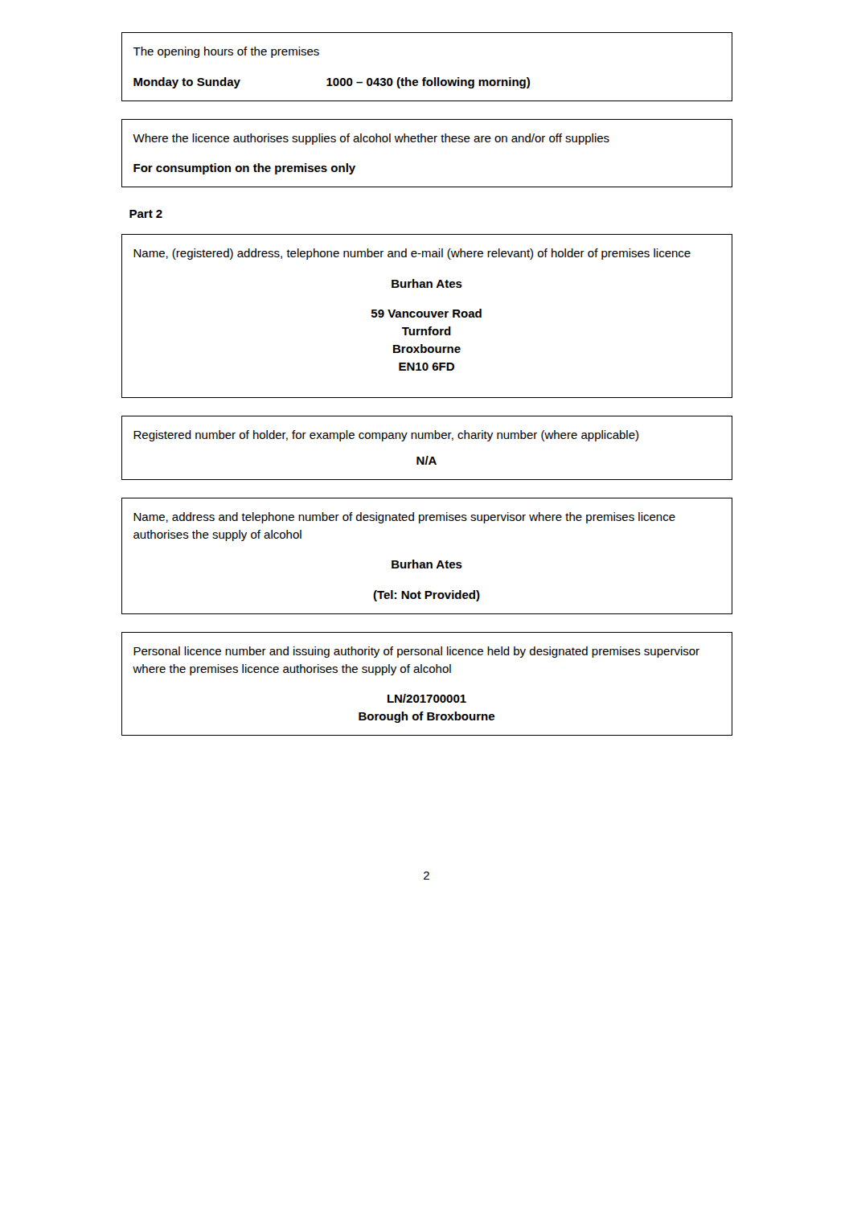The opening hours of the premises
Monday to Sunday 1000 – 0430 (the following morning)
Where the licence authorises supplies of alcohol whether these are on and/or off supplies
For consumption on the premises only
Part 2
Name, (registered) address, telephone number and e-mail (where relevant) of holder of premises licence
Burhan Ates
59 Vancouver Road
Turnford
Broxbourne
EN10 6FD
Registered number of holder, for example company number, charity number (where applicable)
N/A
Name, address and telephone number of designated premises supervisor where the premises licence authorises the supply of alcohol
Burhan Ates
(Tel: Not Provided)
Personal licence number and issuing authority of personal licence held by designated premises supervisor where the premises licence authorises the supply of alcohol
LN/201700001
Borough of Broxbourne
2